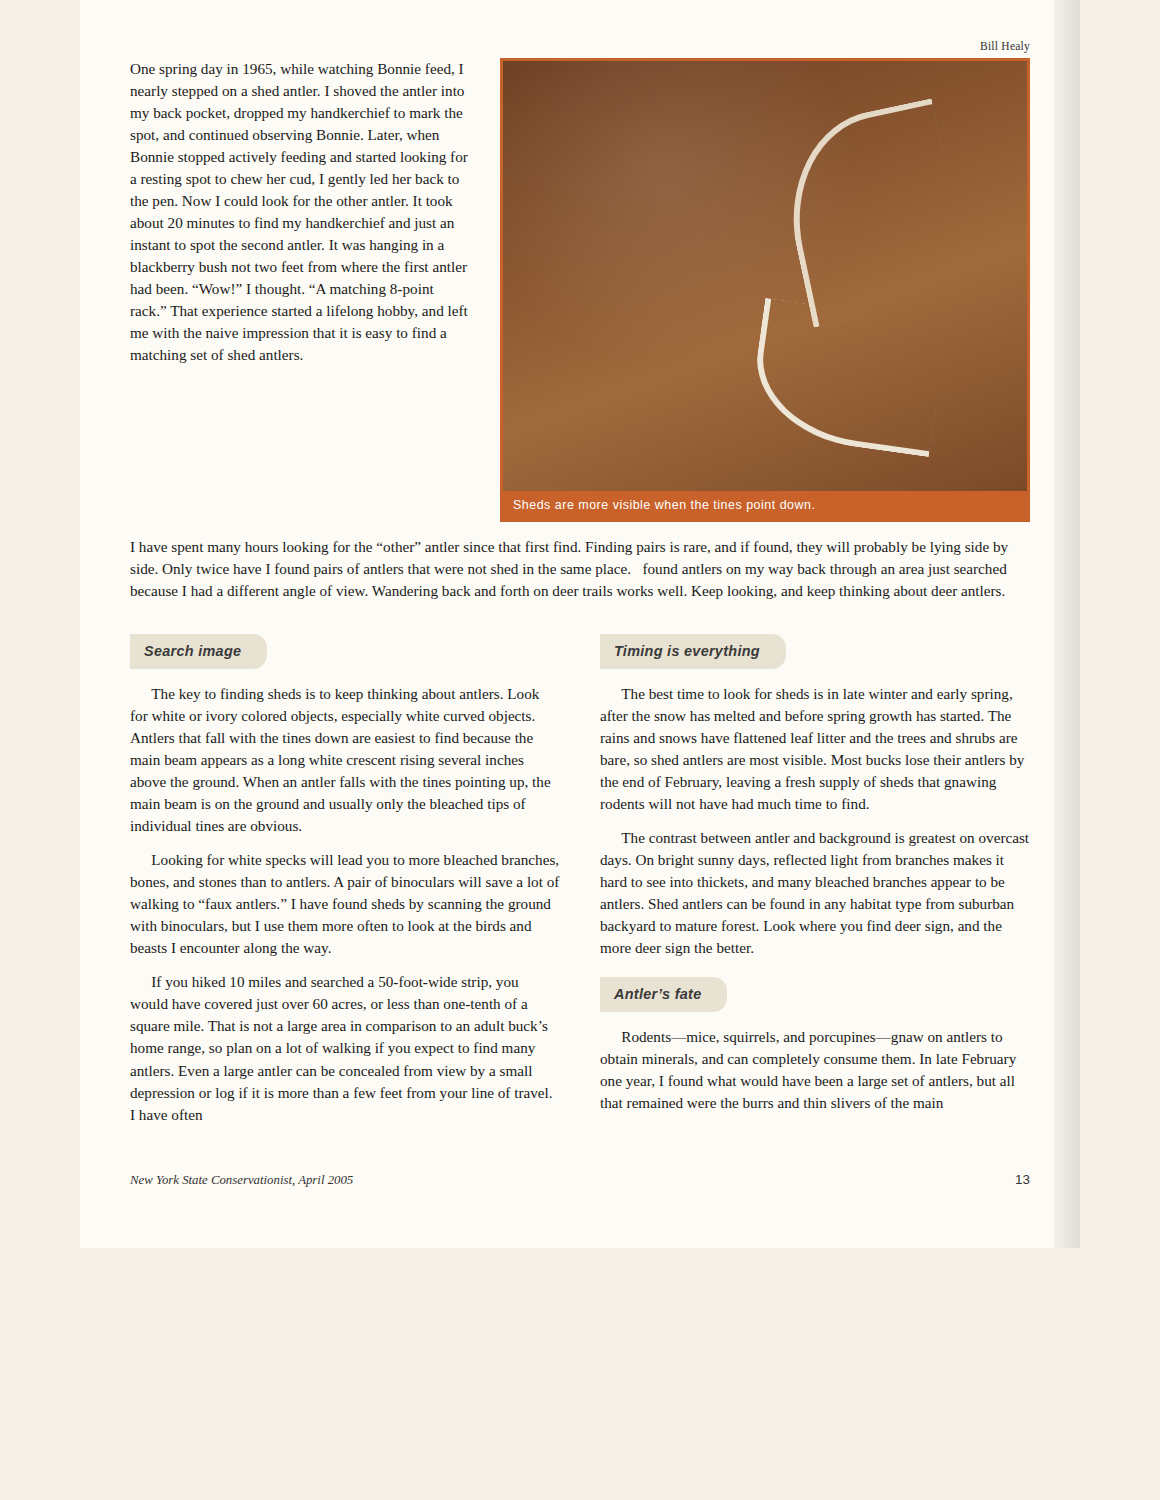Bill Healy
One spring day in 1965, while watching Bonnie feed, I nearly stepped on a shed antler. I shoved the antler into my back pocket, dropped my handkerchief to mark the spot, and continued observing Bonnie. Later, when Bonnie stopped actively feeding and started looking for a resting spot to chew her cud, I gently led her back to the pen. Now I could look for the other antler. It took about 20 minutes to find my handkerchief and just an instant to spot the second antler. It was hanging in a blackberry bush not two feet from where the first antler had been. “Wow!” I thought. “A matching 8-point rack.” That experience started a lifelong hobby, and left me with the naive impression that it is easy to find a matching set of shed antlers.
Sheds are more visible when the tines point down.
I have spent many hours looking for the “other” antler since that first find. Finding pairs is rare, and if found, they will probably be lying side by side. Only twice have I found pairs of antlers that were not shed in the same place. found antlers on my way back through an area just searched because I had a different angle of view. Wandering back and forth on deer trails works well. Keep looking, and keep thinking about deer antlers.
Search image
The key to finding sheds is to keep thinking about antlers. Look for white or ivory colored objects, especially white curved objects. Antlers that fall with the tines down are easiest to find because the main beam appears as a long white crescent rising several inches above the ground. When an antler falls with the tines pointing up, the main beam is on the ground and usually only the bleached tips of individual tines are obvious.
Looking for white specks will lead you to more bleached branches, bones, and stones than to antlers. A pair of binoculars will save a lot of walking to “faux antlers.” I have found sheds by scanning the ground with binoculars, but I use them more often to look at the birds and beasts I encounter along the way.
If you hiked 10 miles and searched a 50-foot-wide strip, you would have covered just over 60 acres, or less than one-tenth of a square mile. That is not a large area in comparison to an adult buck’s home range, so plan on a lot of walking if you expect to find many antlers. Even a large antler can be concealed from view by a small depression or log if it is more than a few feet from your line of travel. I have often
Timing is everything
The best time to look for sheds is in late winter and early spring, after the snow has melted and before spring growth has started. The rains and snows have flattened leaf litter and the trees and shrubs are bare, so shed antlers are most visible. Most bucks lose their antlers by the end of February, leaving a fresh supply of sheds that gnawing rodents will not have had much time to find.
The contrast between antler and background is greatest on overcast days. On bright sunny days, reflected light from branches makes it hard to see into thickets, and many bleached branches appear to be antlers. Shed antlers can be found in any habitat type from suburban backyard to mature forest. Look where you find deer sign, and the more deer sign the better.
Antler’s fate
Rodents—mice, squirrels, and porcupines—gnaw on antlers to obtain minerals, and can completely consume them. In late February one year, I found what would have been a large set of antlers, but all that remained were the burrs and thin slivers of the main
New York State Conservationist, April 2005
13